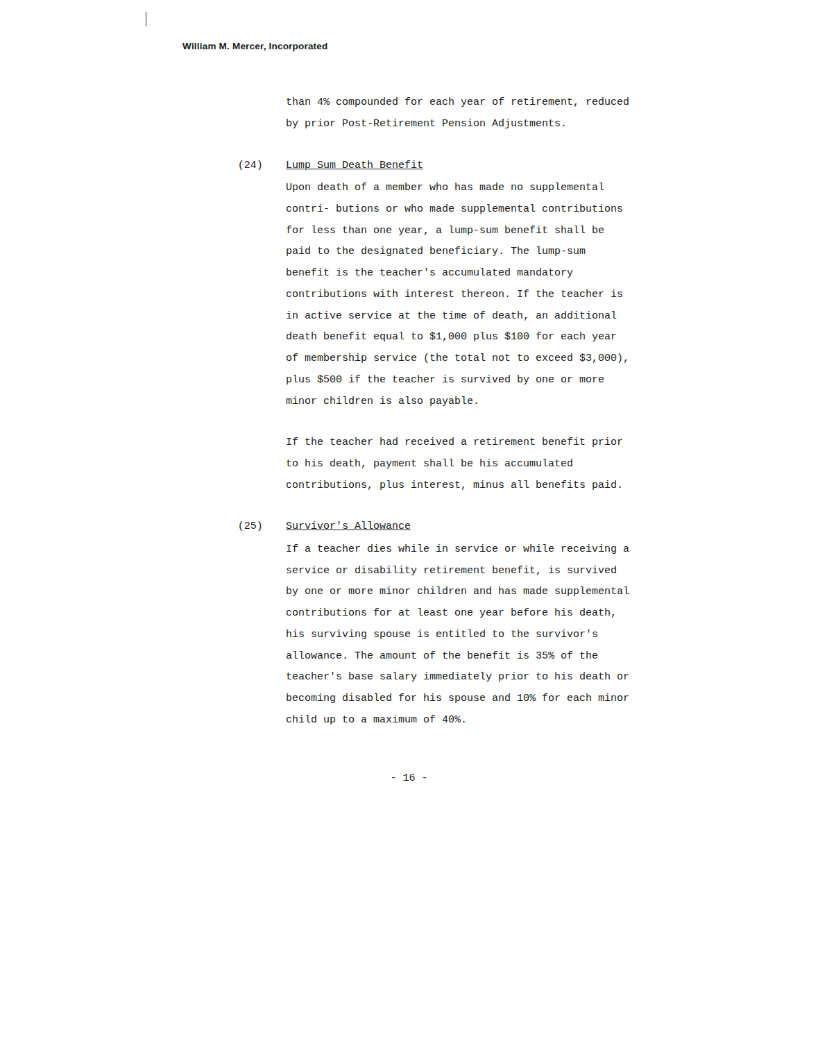William M. Mercer, Incorporated
than 4% compounded for each year of retirement, reduced by prior Post-Retirement Pension Adjustments.
(24)
Lump Sum Death Benefit
Upon death of a member who has made no supplemental contri- butions or who made supplemental contributions for less than one year, a lump-sum benefit shall be paid to the designated beneficiary. The lump-sum benefit is the teacher's accumulated mandatory contributions with interest thereon. If the teacher is in active service at the time of death, an additional death benefit equal to $1,000 plus $100 for each year of membership service (the total not to exceed $3,000), plus $500 if the teacher is survived by one or more minor children is also payable.
If the teacher had received a retirement benefit prior to his death, payment shall be his accumulated contributions, plus interest, minus all benefits paid.
(25)
Survivor's Allowance
If a teacher dies while in service or while receiving a service or disability retirement benefit, is survived by one or more minor children and has made supplemental contributions for at least one year before his death, his surviving spouse is entitled to the survivor's allowance. The amount of the benefit is 35% of the teacher's base salary immediately prior to his death or becoming disabled for his spouse and 10% for each minor child up to a maximum of 40%.
- 16 -